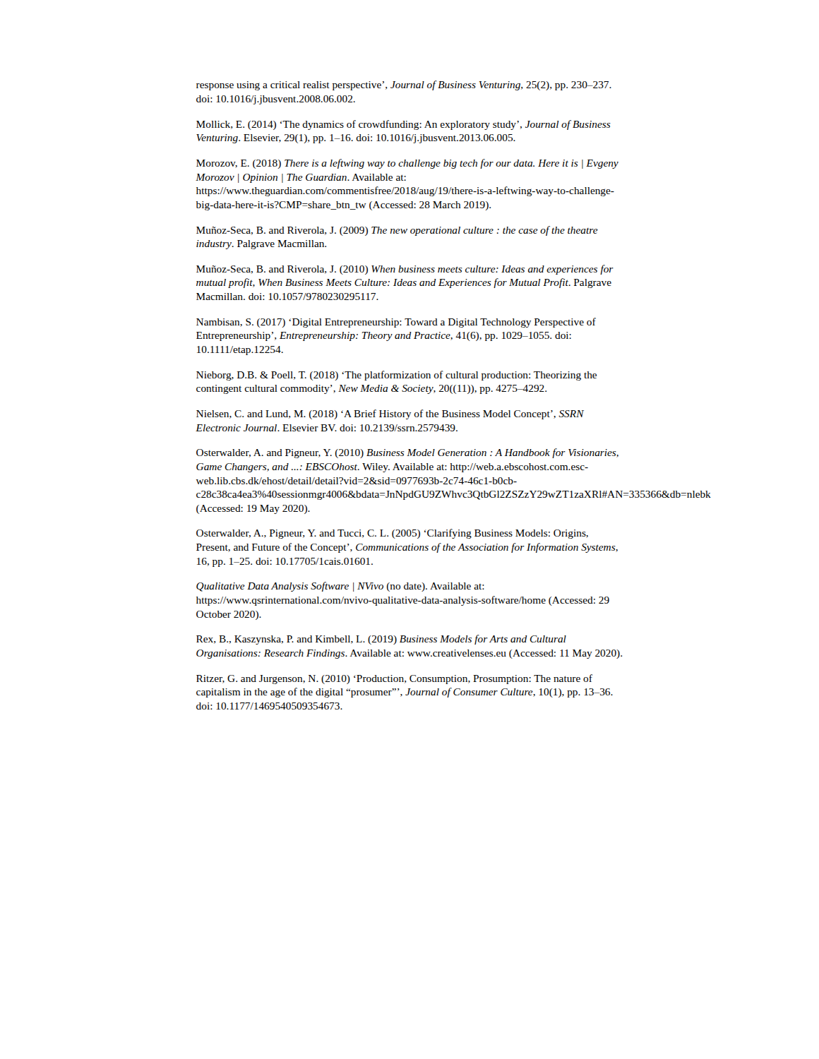response using a critical realist perspective’, Journal of Business Venturing, 25(2), pp. 230–237. doi: 10.1016/j.jbusvent.2008.06.002.
Mollick, E. (2014) ‘The dynamics of crowdfunding: An exploratory study’, Journal of Business Venturing. Elsevier, 29(1), pp. 1–16. doi: 10.1016/j.jbusvent.2013.06.005.
Morozov, E. (2018) There is a leftwing way to challenge big tech for our data. Here it is | Evgeny Morozov | Opinion | The Guardian. Available at: https://www.theguardian.com/commentisfree/2018/aug/19/there-is-a-leftwing-way-to-challenge-big-data-here-it-is?CMP=share_btn_tw (Accessed: 28 March 2019).
Muñoz-Seca, B. and Riverola, J. (2009) The new operational culture : the case of the theatre industry. Palgrave Macmillan.
Muñoz-Seca, B. and Riverola, J. (2010) When business meets culture: Ideas and experiences for mutual profit, When Business Meets Culture: Ideas and Experiences for Mutual Profit. Palgrave Macmillan. doi: 10.1057/9780230295117.
Nambisan, S. (2017) ‘Digital Entrepreneurship: Toward a Digital Technology Perspective of Entrepreneurship’, Entrepreneurship: Theory and Practice, 41(6), pp. 1029–1055. doi: 10.1111/etap.12254.
Nieborg, D.B. & Poell, T. (2018) ‘The platformization of cultural production: Theorizing the contingent cultural commodity’, New Media & Society, 20((11)), pp. 4275–4292.
Nielsen, C. and Lund, M. (2018) ‘A Brief History of the Business Model Concept’, SSRN Electronic Journal. Elsevier BV. doi: 10.2139/ssrn.2579439.
Osterwalder, A. and Pigneur, Y. (2010) Business Model Generation : A Handbook for Visionaries, Game Changers, and ...: EBSCOhost. Wiley. Available at: http://web.a.ebscohost.com.esc-web.lib.cbs.dk/ehost/detail/detail?vid=2&sid=0977693b-2c74-46c1-b0cb-c28c38ca4ea3%40sessionmgr4006&bdata=JnNpdGU9ZWhvc3QtbGl2ZSZzY29wZT1zaXRl#AN=335366&db=nlebk (Accessed: 19 May 2020).
Osterwalder, A., Pigneur, Y. and Tucci, C. L. (2005) ‘Clarifying Business Models: Origins, Present, and Future of the Concept’, Communications of the Association for Information Systems, 16, pp. 1–25. doi: 10.17705/1cais.01601.
Qualitative Data Analysis Software | NVivo (no date). Available at: https://www.qsrinternational.com/nvivo-qualitative-data-analysis-software/home (Accessed: 29 October 2020).
Rex, B., Kaszynska, P. and Kimbell, L. (2019) Business Models for Arts and Cultural Organisations: Research Findings. Available at: www.creativelenses.eu (Accessed: 11 May 2020).
Ritzer, G. and Jurgenson, N. (2010) ‘Production, Consumption, Prosumption: The nature of capitalism in the age of the digital “prosumer”’, Journal of Consumer Culture, 10(1), pp. 13–36. doi: 10.1177/1469540509354673.